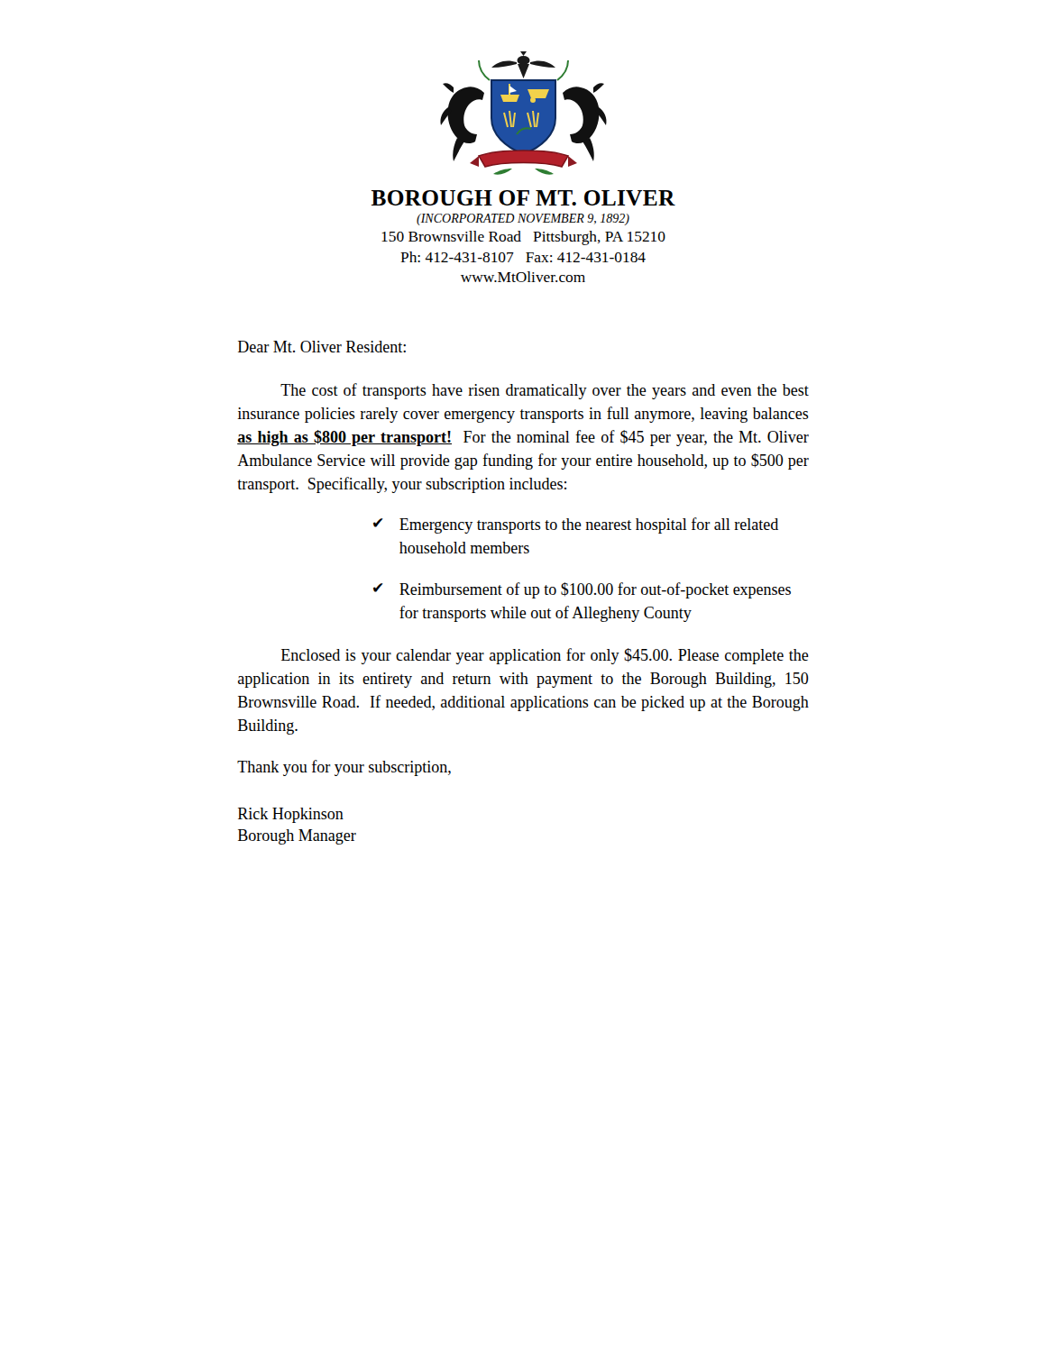BOROUGH OF MT. OLIVER
(INCORPORATED NOVEMBER 9, 1892)
150 Brownsville Road Pittsburgh, PA 15210
Ph: 412-431-8107 Fax: 412-431-0184
www.MtOliver.com
Dear Mt. Oliver Resident:
The cost of transports have risen dramatically over the years and even the best insurance policies rarely cover emergency transports in full anymore, leaving balances as high as $800 per transport! For the nominal fee of $45 per year, the Mt. Oliver Ambulance Service will provide gap funding for your entire household, up to $500 per transport. Specifically, your subscription includes:
Emergency transports to the nearest hospital for all related household members
Reimbursement of up to $100.00 for out-of-pocket expenses for transports while out of Allegheny County
Enclosed is your calendar year application for only $45.00. Please complete the application in its entirety and return with payment to the Borough Building, 150 Brownsville Road. If needed, additional applications can be picked up at the Borough Building.
Thank you for your subscription,
Rick Hopkinson
Borough Manager